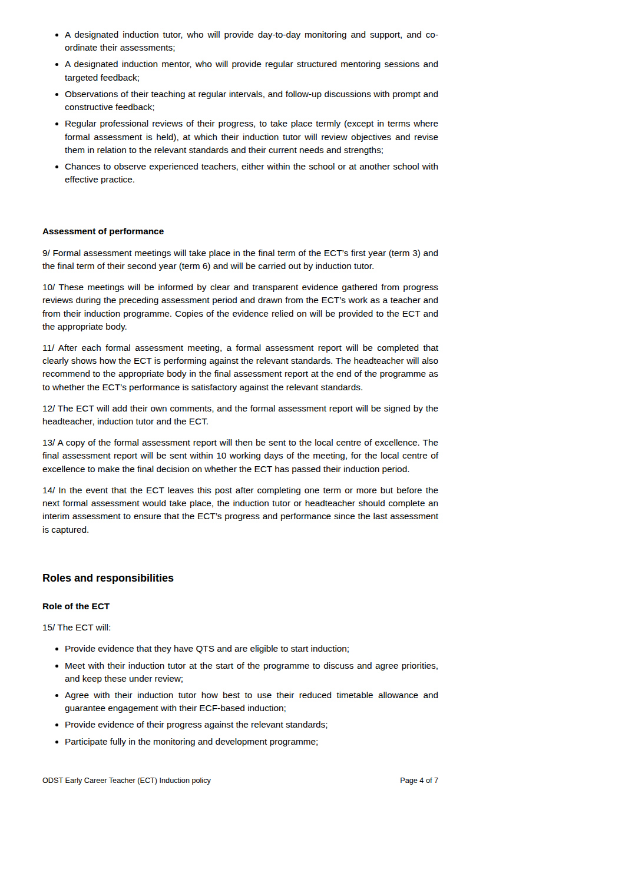A designated induction tutor, who will provide day-to-day monitoring and support, and co-ordinate their assessments;
A designated induction mentor, who will provide regular structured mentoring sessions and targeted feedback;
Observations of their teaching at regular intervals, and follow-up discussions with prompt and constructive feedback;
Regular professional reviews of their progress, to take place termly (except in terms where formal assessment is held), at which their induction tutor will review objectives and revise them in relation to the relevant standards and their current needs and strengths;
Chances to observe experienced teachers, either within the school or at another school with effective practice.
Assessment of performance
9/ Formal assessment meetings will take place in the final term of the ECT’s first year (term 3) and the final term of their second year (term 6) and will be carried out by induction tutor.
10/ These meetings will be informed by clear and transparent evidence gathered from progress reviews during the preceding assessment period and drawn from the ECT’s work as a teacher and from their induction programme. Copies of the evidence relied on will be provided to the ECT and the appropriate body.
11/ After each formal assessment meeting, a formal assessment report will be completed that clearly shows how the ECT is performing against the relevant standards. The headteacher will also recommend to the appropriate body in the final assessment report at the end of the programme as to whether the ECT’s performance is satisfactory against the relevant standards.
12/ The ECT will add their own comments, and the formal assessment report will be signed by the headteacher, induction tutor and the ECT.
13/ A copy of the formal assessment report will then be sent to the local centre of excellence. The final assessment report will be sent within 10 working days of the meeting, for the local centre of excellence to make the final decision on whether the ECT has passed their induction period.
14/ In the event that the ECT leaves this post after completing one term or more but before the next formal assessment would take place, the induction tutor or headteacher should complete an interim assessment to ensure that the ECT’s progress and performance since the last assessment is captured.
Roles and responsibilities
Role of the ECT
15/ The ECT will:
Provide evidence that they have QTS and are eligible to start induction;
Meet with their induction tutor at the start of the programme to discuss and agree priorities, and keep these under review;
Agree with their induction tutor how best to use their reduced timetable allowance and guarantee engagement with their ECF-based induction;
Provide evidence of their progress against the relevant standards;
Participate fully in the monitoring and development programme;
ODST Early Career Teacher (ECT) Induction policy Page 4 of 7